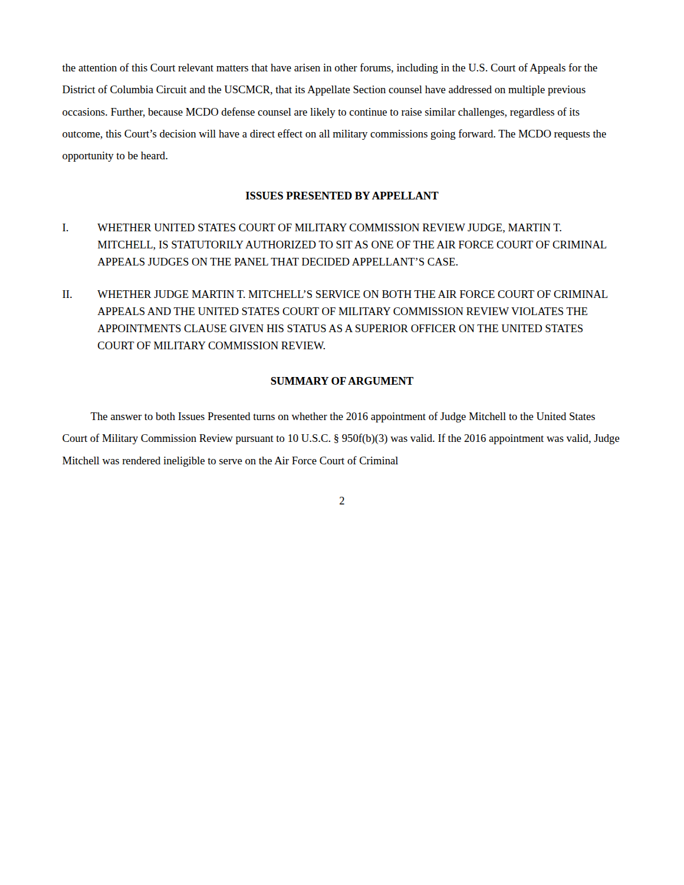the attention of this Court relevant matters that have arisen in other forums, including in the U.S. Court of Appeals for the District of Columbia Circuit and the USCMCR, that its Appellate Section counsel have addressed on multiple previous occasions. Further, because MCDO defense counsel are likely to continue to raise similar challenges, regardless of its outcome, this Court’s decision will have a direct effect on all military commissions going forward. The MCDO requests the opportunity to be heard.
ISSUES PRESENTED BY APPELLANT
I.
WHETHER UNITED STATES COURT OF MILITARY COMMISSION REVIEW JUDGE, MARTIN T. MITCHELL, IS STATUTORILY AUTHORIZED TO SIT AS ONE OF THE AIR FORCE COURT OF CRIMINAL APPEALS JUDGES ON THE PANEL THAT DECIDED APPELLANT’S CASE.
II.
WHETHER JUDGE MARTIN T. MITCHELL’S SERVICE ON BOTH THE AIR FORCE COURT OF CRIMINAL APPEALS AND THE UNITED STATES COURT OF MILITARY COMMISSION REVIEW VIOLATES THE APPOINTMENTS CLAUSE GIVEN HIS STATUS AS A SUPERIOR OFFICER ON THE UNITED STATES COURT OF MILITARY COMMISSION REVIEW.
SUMMARY OF ARGUMENT
The answer to both Issues Presented turns on whether the 2016 appointment of Judge Mitchell to the United States Court of Military Commission Review pursuant to 10 U.S.C. § 950f(b)(3) was valid. If the 2016 appointment was valid, Judge Mitchell was rendered ineligible to serve on the Air Force Court of Criminal
2